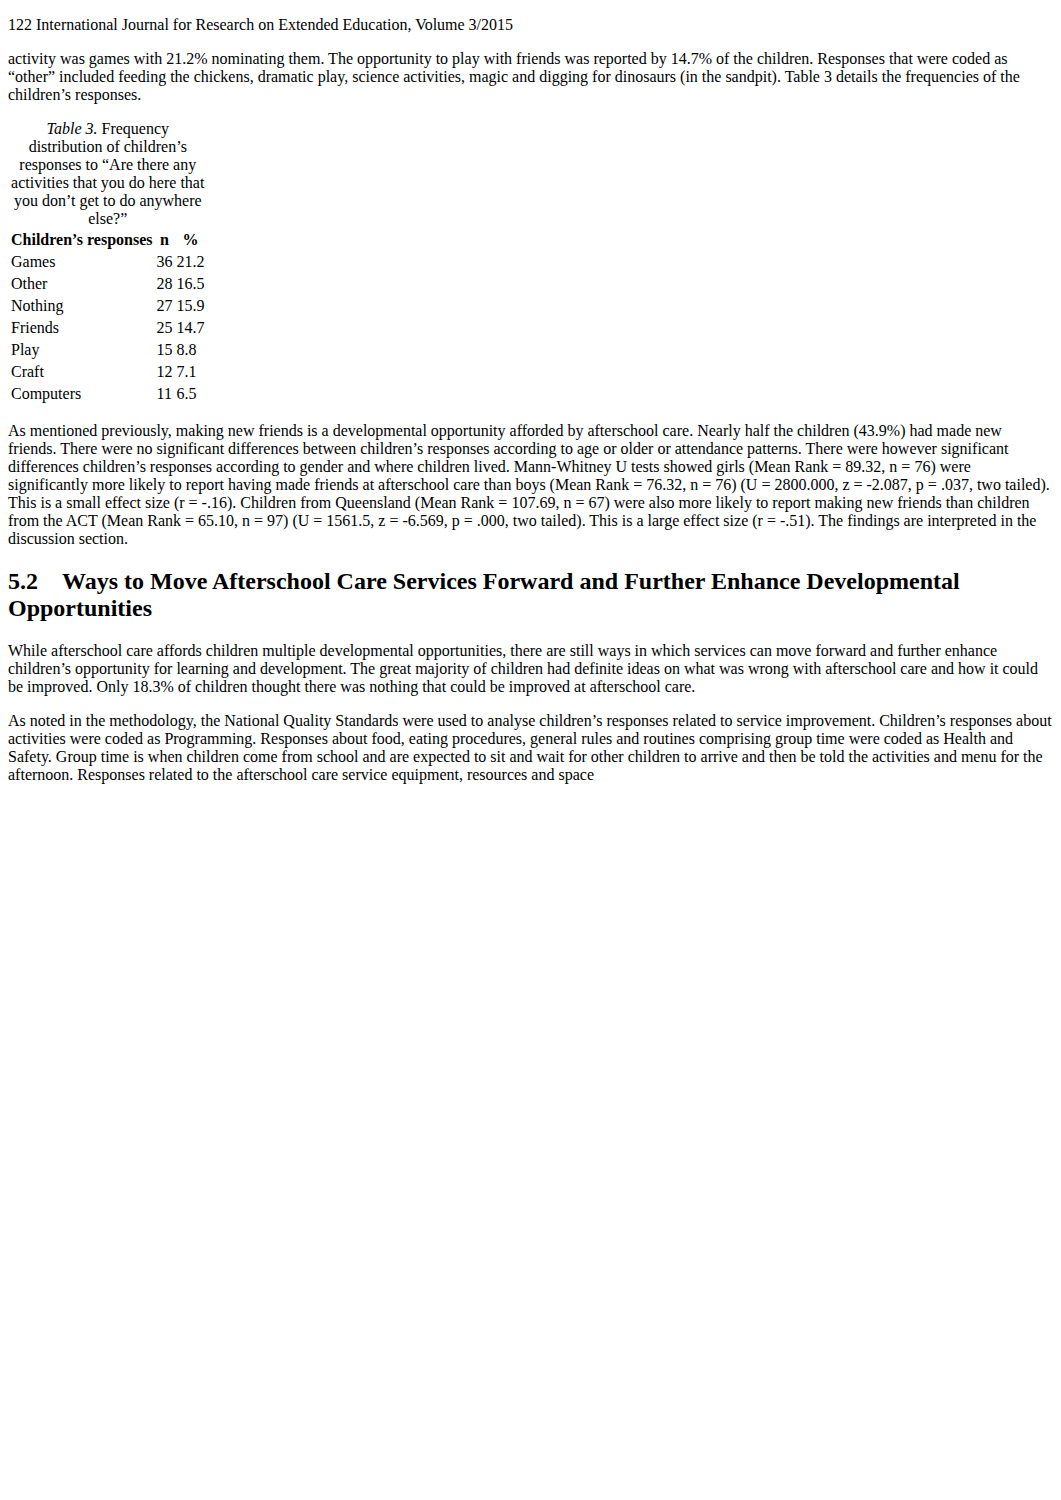122 International Journal for Research on Extended Education, Volume 3/2015
activity was games with 21.2% nominating them. The opportunity to play with friends was reported by 14.7% of the children. Responses that were coded as “other” included feeding the chickens, dramatic play, science activities, magic and digging for dinosaurs (in the sandpit). Table 3 details the frequencies of the children’s responses.
Table 3. Frequency distribution of children’s responses to “Are there any activities that you do here that you don’t get to do anywhere else?”
| Children’s responses | n | % |
| --- | --- | --- |
| Games | 36 | 21.2 |
| Other | 28 | 16.5 |
| Nothing | 27 | 15.9 |
| Friends | 25 | 14.7 |
| Play | 15 | 8.8 |
| Craft | 12 | 7.1 |
| Computers | 11 | 6.5 |
As mentioned previously, making new friends is a developmental opportunity afforded by afterschool care. Nearly half the children (43.9%) had made new friends. There were no significant differences between children’s responses according to age or older or attendance patterns. There were however significant differences children’s responses according to gender and where children lived. Mann-Whitney U tests showed girls (Mean Rank = 89.32, n = 76) were significantly more likely to report having made friends at afterschool care than boys (Mean Rank = 76.32, n = 76) (U = 2800.000, z = -2.087, p = .037, two tailed). This is a small effect size (r = -.16). Children from Queensland (Mean Rank = 107.69, n = 67) were also more likely to report making new friends than children from the ACT (Mean Rank = 65.10, n = 97) (U = 1561.5, z = -6.569, p = .000, two tailed). This is a large effect size (r = -.51). The findings are interpreted in the discussion section.
5.2 Ways to Move Afterschool Care Services Forward and Further Enhance Developmental Opportunities
While afterschool care affords children multiple developmental opportunities, there are still ways in which services can move forward and further enhance children’s opportunity for learning and development. The great majority of children had definite ideas on what was wrong with afterschool care and how it could be improved. Only 18.3% of children thought there was nothing that could be improved at afterschool care.
As noted in the methodology, the National Quality Standards were used to analyse children’s responses related to service improvement. Children’s responses about activities were coded as Programming. Responses about food, eating procedures, general rules and routines comprising group time were coded as Health and Safety. Group time is when children come from school and are expected to sit and wait for other children to arrive and then be told the activities and menu for the afternoon. Responses related to the afterschool care service equipment, resources and space